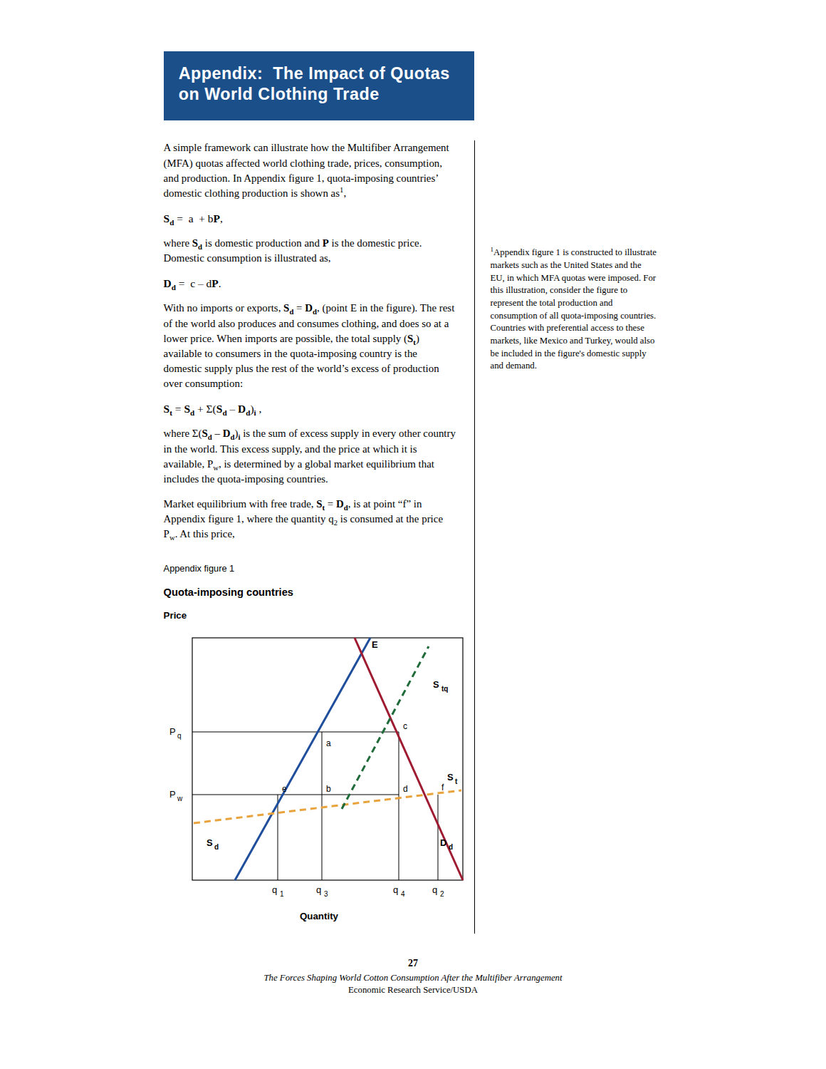Appendix: The Impact of Quotas on World Clothing Trade
A simple framework can illustrate how the Multifiber Arrangement (MFA) quotas affected world clothing trade, prices, consumption, and production. In Appendix figure 1, quota-imposing countries’ domestic clothing production is shown as1,
Sd = a + bP,
where Sd is domestic production and P is the domestic price. Domestic consumption is illustrated as,
Dd = c – dP.
With no imports or exports, Sd = Dd, (point E in the figure). The rest of the world also produces and consumes clothing, and does so at a lower price. When imports are possible, the total supply (St) available to consumers in the quota-imposing country is the domestic supply plus the rest of the world’s excess of production over consumption:
St = Sd + Σ(Sd – Dd)i ,
where Σ(Sd – Dd)i is the sum of excess supply in every other country in the world. This excess supply, and the price at which it is available, Pw, is determined by a global market equilibrium that includes the quota-imposing countries.
Market equilibrium with free trade, St = Dd, is at point “f” in Appendix figure 1, where the quantity q2 is consumed at the price Pw. At this price,
Appendix figure 1
Quota-imposing countries
Price
E S tq c a b e d f S t S d D d P q P w q 1 q 3 q 4 q 2
Quantity
1Appendix figure 1 is constructed to illustrate markets such as the United States and the EU, in which MFA quotas were imposed. For this illustration, consider the figure to represent the total production and consumption of all quota-imposing countries. Countries with preferential access to these markets, like Mexico and Turkey, would also be included in the figure's domestic supply and demand.
27
The Forces Shaping World Cotton Consumption After the Multifiber Arrangement
Economic Research Service/USDA